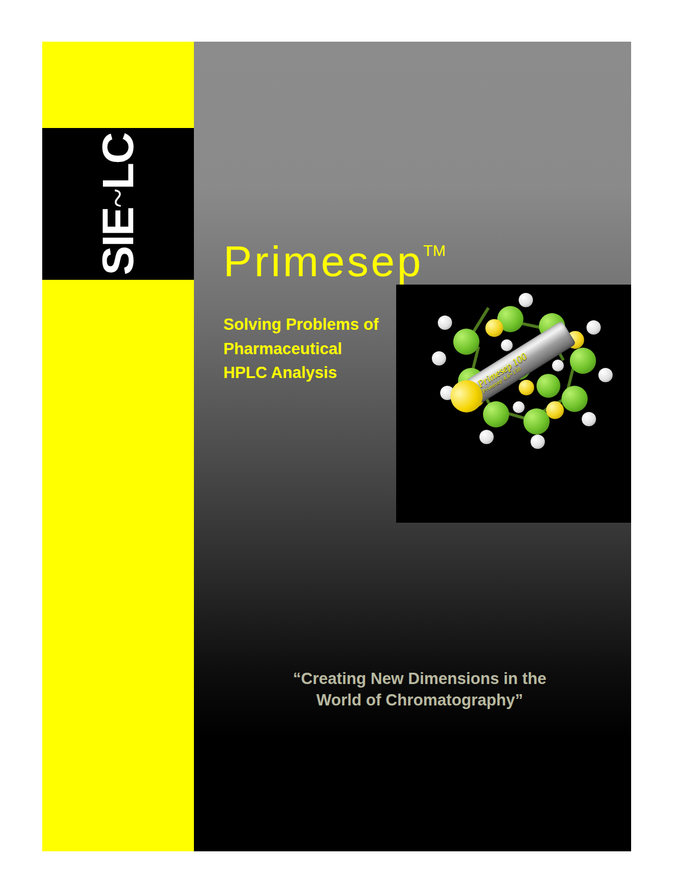SIE~LC
PrimesepTM
Solving Problems of Pharmaceutical HPLC Analysis
Primesep 100 Primesep 4.6×150
“Creating New Dimensions in the
World of Chromatography”